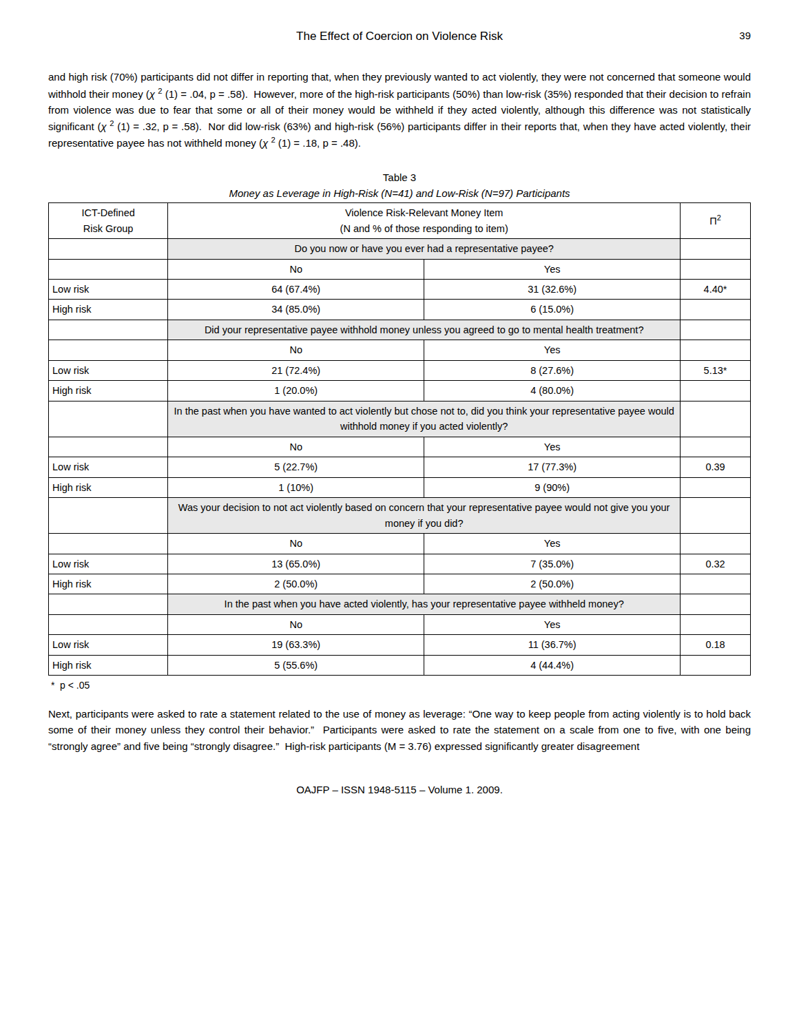The Effect of Coercion on Violence Risk 39
and high risk (70%) participants did not differ in reporting that, when they previously wanted to act violently, they were not concerned that someone would withhold their money (χ 2 (1) = .04, p = .58). However, more of the high-risk participants (50%) than low-risk (35%) responded that their decision to refrain from violence was due to fear that some or all of their money would be withheld if they acted violently, although this difference was not statistically significant (χ 2 (1) = .32, p = .58). Nor did low-risk (63%) and high-risk (56%) participants differ in their reports that, when they have acted violently, their representative payee has not withheld money (χ 2 (1) = .18, p = .48).
Table 3 Money as Leverage in High-Risk (N=41) and Low-Risk (N=97) Participants
| ICT-Defined Risk Group | Violence Risk-Relevant Money Item (N and % of those responding to item) | Π 2 |
| | Do you now or have you ever had a representative payee? | |
| | No | Yes | |
| Low risk | 64 (67.4%) | 31 (32.6%) | 4.40* |
| High risk | 34 (85.0%) | 6 (15.0%) | |
| | Did your representative payee withhold money unless you agreed to go to mental health treatment? | |
| | No | Yes | |
| Low risk | 21 (72.4%) | 8 (27.6%) | 5.13* |
| High risk | 1 (20.0%) | 4 (80.0%) | |
| | In the past when you have wanted to act violently but chose not to, did you think your representative payee would withhold money if you acted violently? | |
| | No | Yes | |
| Low risk | 5 (22.7%) | 17 (77.3%) | 0.39 |
| High risk | 1 (10%) | 9 (90%) | |
| | Was your decision to not act violently based on concern that your representative payee would not give you your money if you did? | |
| | No | Yes | |
| Low risk | 13 (65.0%) | 7 (35.0%) | 0.32 |
| High risk | 2 (50.0%) | 2 (50.0%) | |
| | In the past when you have acted violently, has your representative payee withheld money? | |
| | No | Yes | |
| Low risk | 19 (63.3%) | 11 (36.7%) | 0.18 |
| High risk | 5 (55.6%) | 4 (44.4%) | |
* p < .05
Next, participants were asked to rate a statement related to the use of money as leverage: “One way to keep people from acting violently is to hold back some of their money unless they control their behavior.” Participants were asked to rate the statement on a scale from one to five, with one being “strongly agree” and five being “strongly disagree.” High-risk participants (M = 3.76) expressed significantly greater disagreement
OAJFP – ISSN 1948-5115 – Volume 1. 2009.